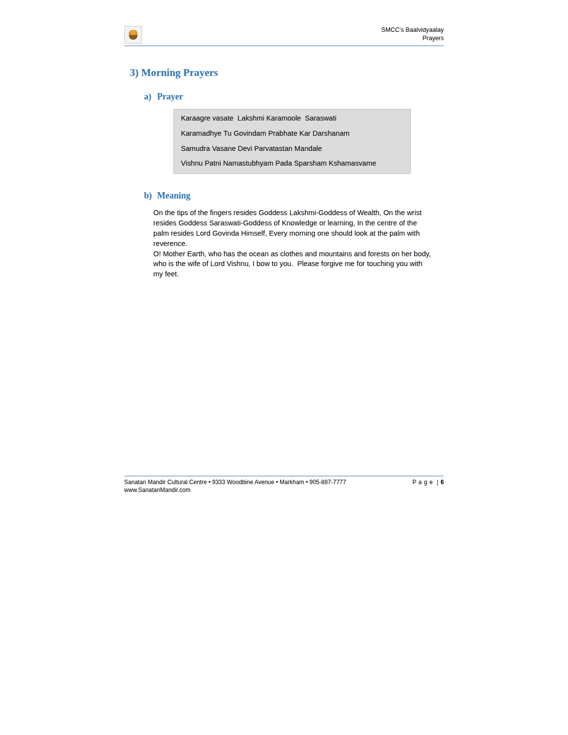SMCC’s Baalvidyaalay
Prayers
3) Morning Prayers
a) Prayer
Karaagre vasate Lakshmi Karamoole Saraswati
Karamadhye Tu Govindam Prabhate Kar Darshanam
Samudra Vasane Devi Parvatastan Mandale
Vishnu Patni Namastubhyam Pada Sparsham Kshamasvame
b) Meaning
On the tips of the fingers resides Goddess Lakshmi-Goddess of Wealth, On the wrist resides Goddess Saraswati-Goddess of Knowledge or learning, In the centre of the palm resides Lord Govinda Himself, Every morning one should look at the palm with reverence.
O! Mother Earth, who has the ocean as clothes and mountains and forests on her body, who is the wife of Lord Vishnu, I bow to you. Please forgive me for touching you with my feet.
Sanatan Mandir Cultural Centre • 9333 Woodbine Avenue • Markham • 905-887-7777
www.SanatanMandir.com
P a g e | 6